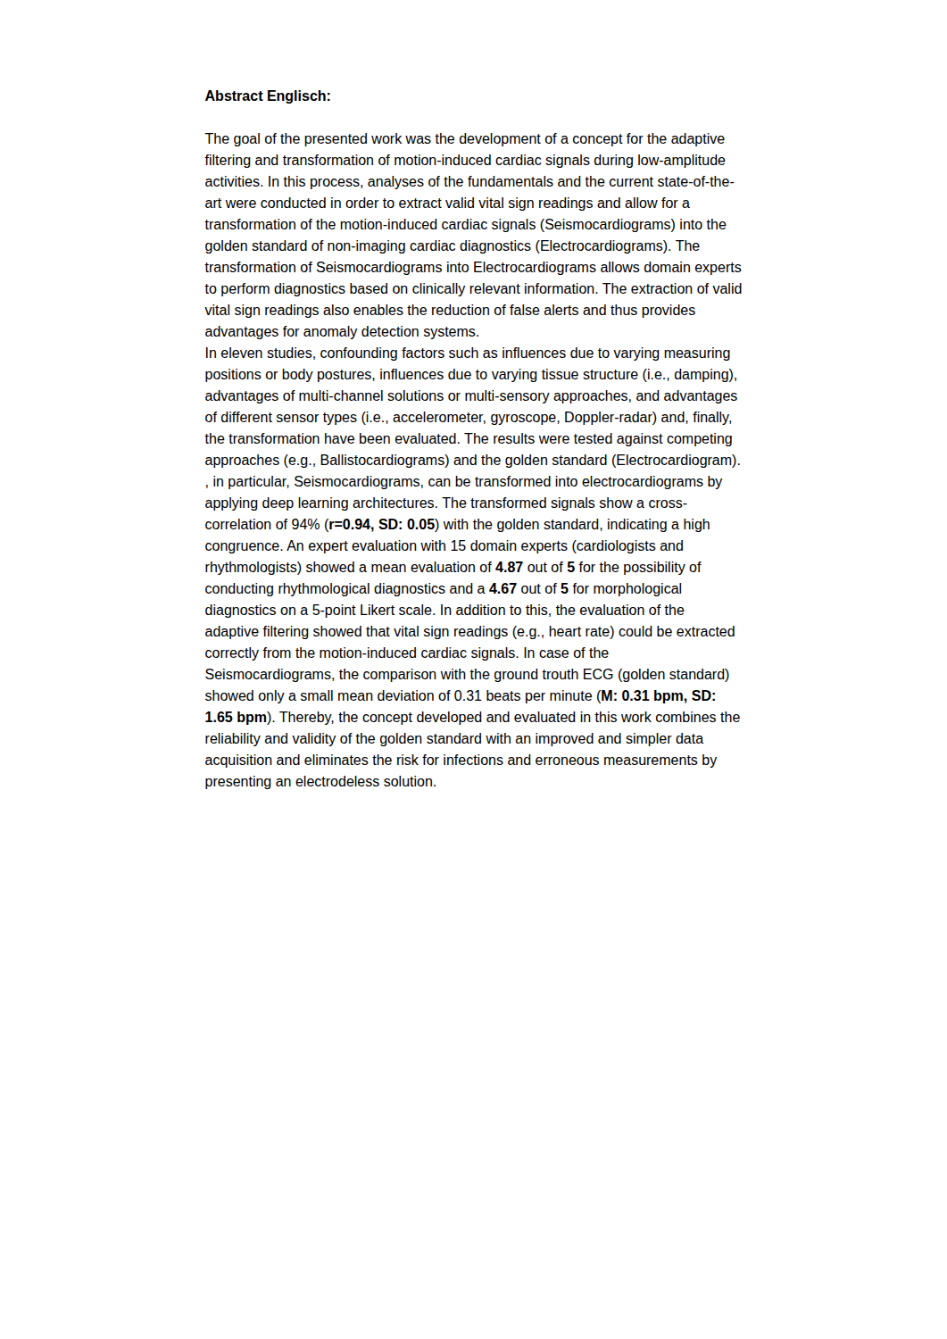Abstract Englisch:
The goal of the presented work was the development of a concept for the adaptive filtering and transformation of motion-induced cardiac signals during low-amplitude activities. In this process, analyses of the fundamentals and the current state-of-the-art were conducted in order to extract valid vital sign readings and allow for a transformation of the motion-induced cardiac signals (Seismocardiograms) into the golden standard of non-imaging cardiac diagnostics (Electrocardiograms). The transformation of Seismocardiograms into Electrocardiograms allows domain experts to perform diagnostics based on clinically relevant information. The extraction of valid vital sign readings also enables the reduction of false alerts and thus provides advantages for anomaly detection systems.
In eleven studies, confounding factors such as influences due to varying measuring positions or body postures, influences due to varying tissue structure (i.e., damping), advantages of multi-channel solutions or multi-sensory approaches, and advantages of different sensor types (i.e., accelerometer, gyroscope, Doppler-radar) and, finally, the transformation have been evaluated. The results were tested against competing approaches (e.g., Ballistocardiograms) and the golden standard (Electrocardiogram).
, in particular, Seismocardiograms, can be transformed into electrocardiograms by applying deep learning architectures. The transformed signals show a cross-correlation of 94% (r=0.94, SD: 0.05) with the golden standard, indicating a high congruence. An expert evaluation with 15 domain experts (cardiologists and rhythmologists) showed a mean evaluation of 4.87 out of 5 for the possibility of conducting rhythmological diagnostics and a 4.67 out of 5 for morphological diagnostics on a 5-point Likert scale. In addition to this, the evaluation of the adaptive filtering showed that vital sign readings (e.g., heart rate) could be extracted correctly from the motion-induced cardiac signals. In case of the Seismocardiograms, the comparison with the ground trouth ECG (golden standard) showed only a small mean deviation of 0.31 beats per minute (M: 0.31 bpm, SD: 1.65 bpm). Thereby, the concept developed and evaluated in this work combines the reliability and validity of the golden standard with an improved and simpler data acquisition and eliminates the risk for infections and erroneous measurements by presenting an electrodeless solution.